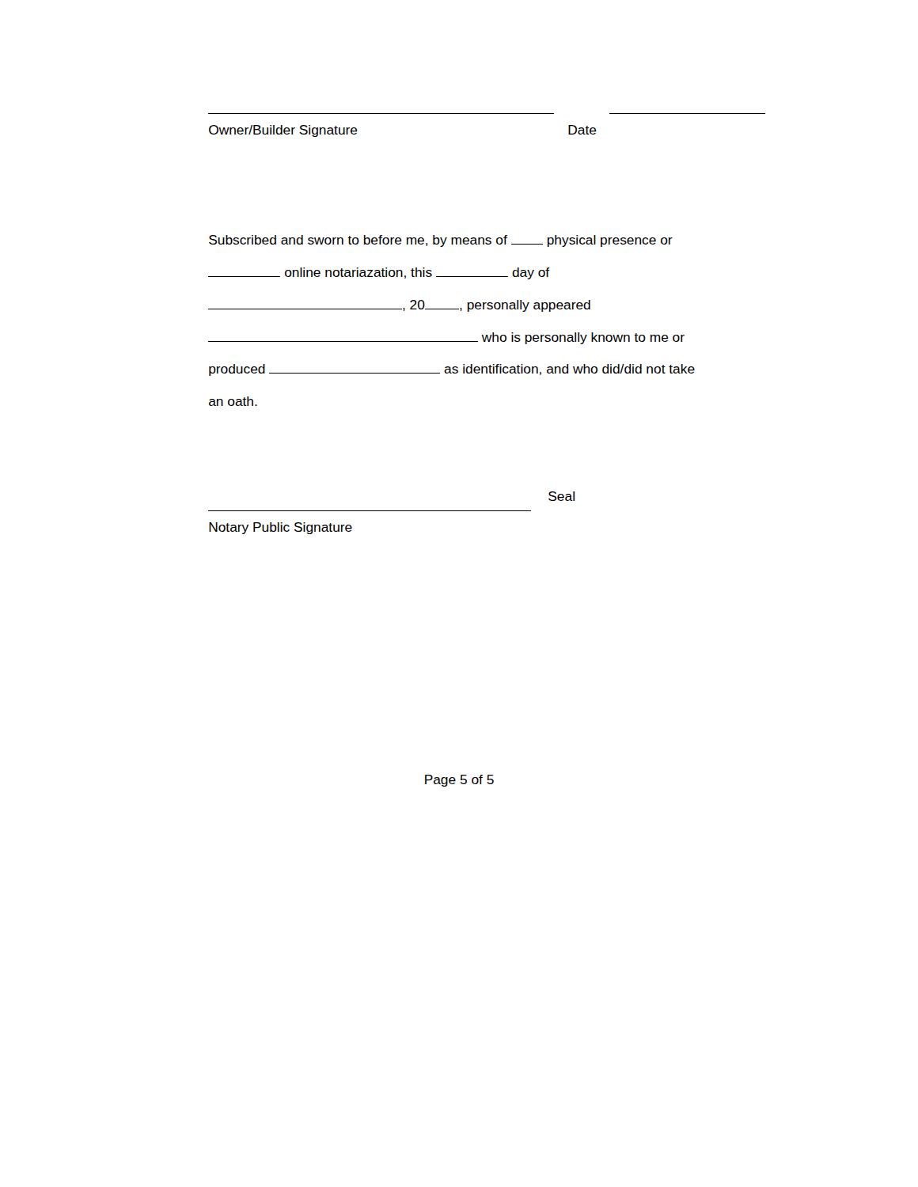Owner/Builder Signature
Date
Subscribed and sworn to before me, by means of physical presence or online notariazation, this day of , 20 , personally appeared who is personally known to me or produced as identification, and who did/did not take an oath.
Seal
Notary Public Signature
Page 5 of 5